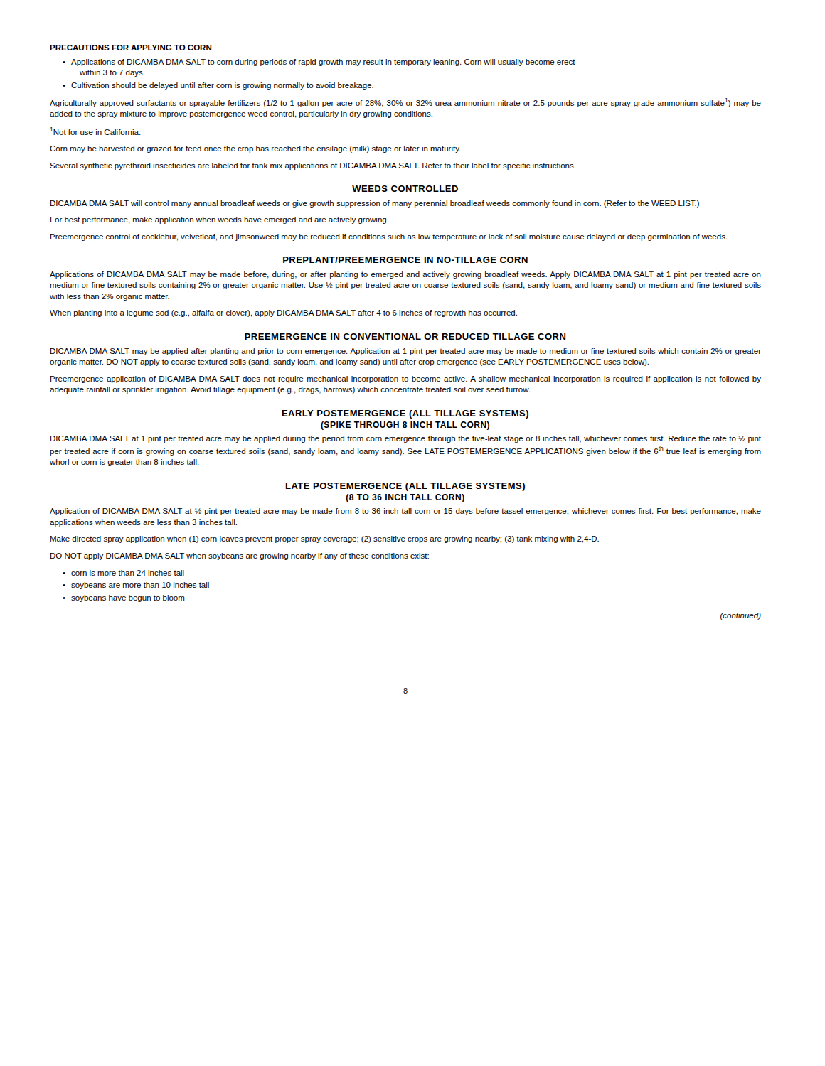PRECAUTIONS FOR APPLYING TO CORN
Applications of DICAMBA DMA SALT to corn during periods of rapid growth may result in temporary leaning. Corn will usually become erect within 3 to 7 days.
Cultivation should be delayed until after corn is growing normally to avoid breakage.
Agriculturally approved surfactants or sprayable fertilizers (1/2 to 1 gallon per acre of 28%, 30% or 32% urea ammonium nitrate or 2.5 pounds per acre spray grade ammonium sulfate1) may be added to the spray mixture to improve postemergence weed control, particularly in dry growing conditions.
1Not for use in California.
Corn may be harvested or grazed for feed once the crop has reached the ensilage (milk) stage or later in maturity.
Several synthetic pyrethroid insecticides are labeled for tank mix applications of DICAMBA DMA SALT. Refer to their label for specific instructions.
WEEDS CONTROLLED
DICAMBA DMA SALT will control many annual broadleaf weeds or give growth suppression of many perennial broadleaf weeds commonly found in corn. (Refer to the WEED LIST.)
For best performance, make application when weeds have emerged and are actively growing.
Preemergence control of cocklebur, velvetleaf, and jimsonweed may be reduced if conditions such as low temperature or lack of soil moisture cause delayed or deep germination of weeds.
PREPLANT/PREEMERGENCE IN NO-TILLAGE CORN
Applications of DICAMBA DMA SALT may be made before, during, or after planting to emerged and actively growing broadleaf weeds. Apply DICAMBA DMA SALT at 1 pint per treated acre on medium or fine textured soils containing 2% or greater organic matter. Use ½ pint per treated acre on coarse textured soils (sand, sandy loam, and loamy sand) or medium and fine textured soils with less than 2% organic matter.
When planting into a legume sod (e.g., alfalfa or clover), apply DICAMBA DMA SALT after 4 to 6 inches of regrowth has occurred.
PREEMERGENCE IN CONVENTIONAL OR REDUCED TILLAGE CORN
DICAMBA DMA SALT may be applied after planting and prior to corn emergence. Application at 1 pint per treated acre may be made to medium or fine textured soils which contain 2% or greater organic matter. DO NOT apply to coarse textured soils (sand, sandy loam, and loamy sand) until after crop emergence (see EARLY POSTEMERGENCE uses below).
Preemergence application of DICAMBA DMA SALT does not require mechanical incorporation to become active. A shallow mechanical incorporation is required if application is not followed by adequate rainfall or sprinkler irrigation. Avoid tillage equipment (e.g., drags, harrows) which concentrate treated soil over seed furrow.
EARLY POSTEMERGENCE (ALL TILLAGE SYSTEMS)(SPIKE THROUGH 8 INCH TALL CORN)
DICAMBA DMA SALT at 1 pint per treated acre may be applied during the period from corn emergence through the five-leaf stage or 8 inches tall, whichever comes first. Reduce the rate to ½ pint per treated acre if corn is growing on coarse textured soils (sand, sandy loam, and loamy sand). See LATE POSTEMERGENCE APPLICATIONS given below if the 6th true leaf is emerging from whorl or corn is greater than 8 inches tall.
LATE POSTEMERGENCE (ALL TILLAGE SYSTEMS)(8 TO 36 INCH TALL CORN)
Application of DICAMBA DMA SALT at ½ pint per treated acre may be made from 8 to 36 inch tall corn or 15 days before tassel emergence, whichever comes first. For best performance, make applications when weeds are less than 3 inches tall.
Make directed spray application when (1) corn leaves prevent proper spray coverage; (2) sensitive crops are growing nearby; (3) tank mixing with 2,4-D.
DO NOT apply DICAMBA DMA SALT when soybeans are growing nearby if any of these conditions exist:
corn is more than 24 inches tall
soybeans are more than 10 inches tall
soybeans have begun to bloom
(continued)
8